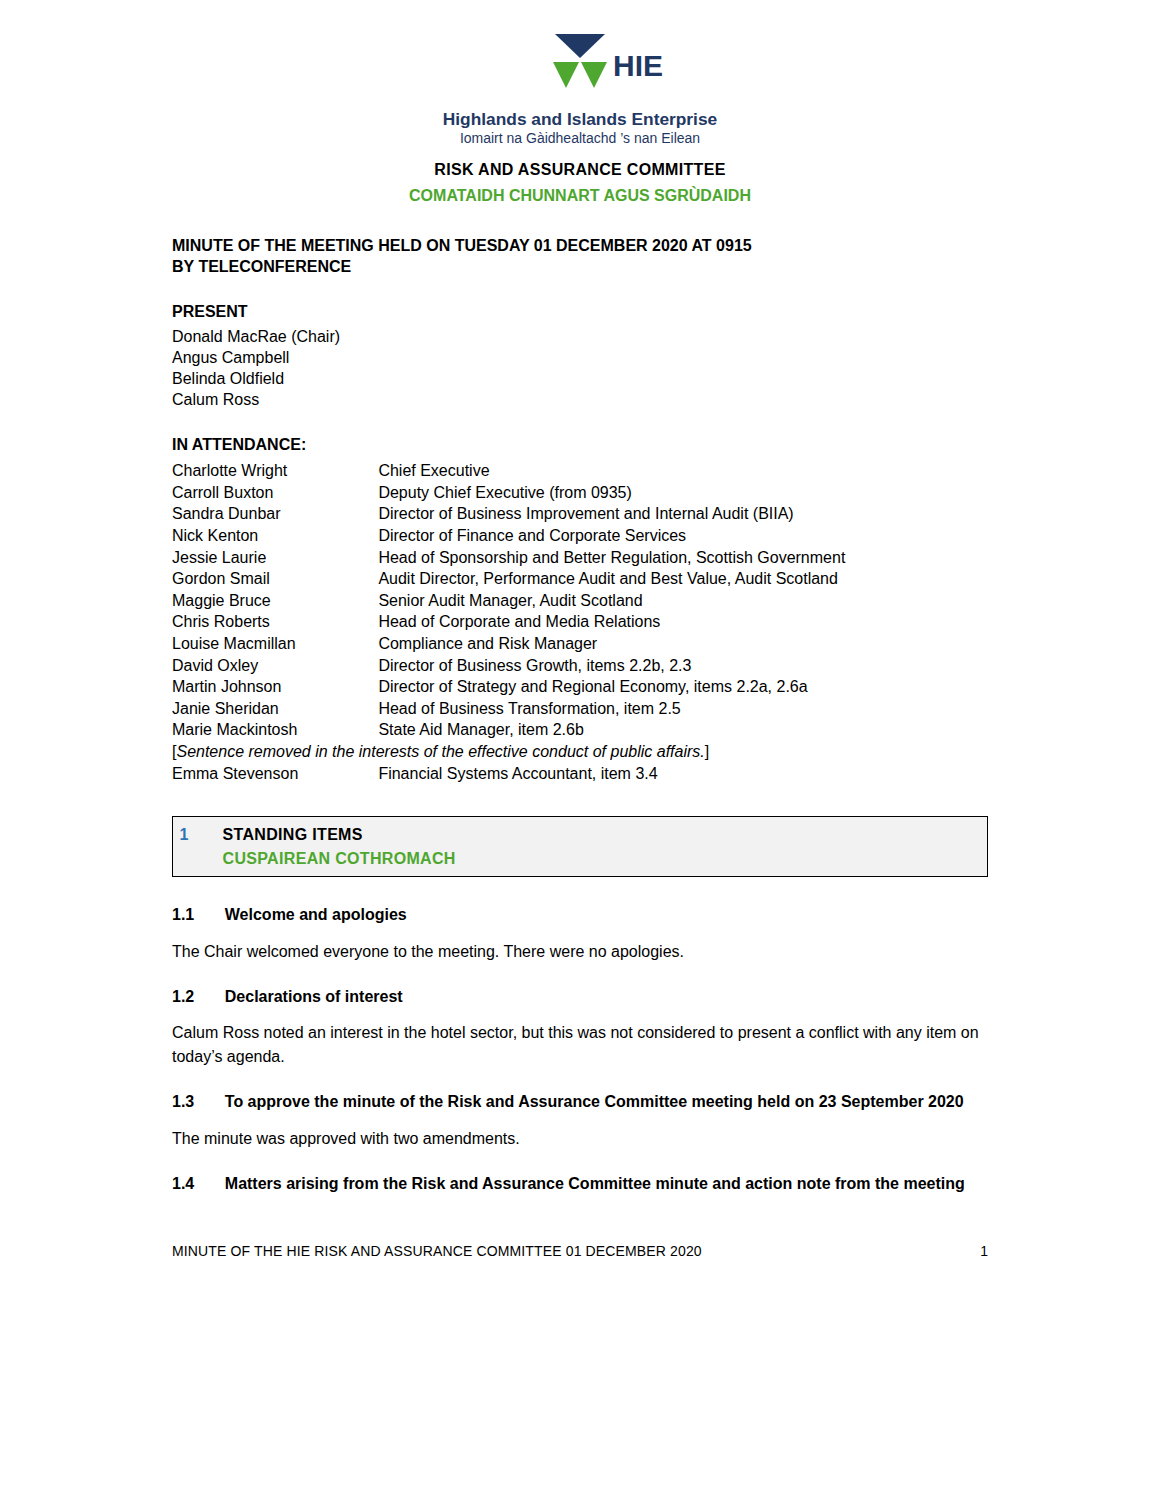HIE
Highlands and Islands Enterprise
Iomairt na Gàidhealtachd ’s nan Eilean
RISK AND ASSURANCE COMMITTEE
COMATAIDH CHUNNART AGUS SGRÙDAIDH
MINUTE OF THE MEETING HELD ON TUESDAY 01 DECEMBER 2020 AT 0915
BY TELECONFERENCE
PRESENT
Donald MacRae (Chair)
Angus Campbell
Belinda Oldfield
Calum Ross
IN ATTENDANCE:
| Charlotte Wright | Chief Executive |
| Carroll Buxton | Deputy Chief Executive (from 0935) |
| Sandra Dunbar | Director of Business Improvement and Internal Audit (BIIA) |
| Nick Kenton | Director of Finance and Corporate Services |
| Jessie Laurie | Head of Sponsorship and Better Regulation, Scottish Government |
| Gordon Smail | Audit Director, Performance Audit and Best Value, Audit Scotland |
| Maggie Bruce | Senior Audit Manager, Audit Scotland |
| Chris Roberts | Head of Corporate and Media Relations |
| Louise Macmillan | Compliance and Risk Manager |
| David Oxley | Director of Business Growth, items 2.2b, 2.3 |
| Martin Johnson | Director of Strategy and Regional Economy, items 2.2a, 2.6a |
| Janie Sheridan | Head of Business Transformation, item 2.5 |
| Marie Mackintosh | State Aid Manager, item 2.6b |
| [ Sentence removed in the interests of the effective conduct of public affairs. ] |
| Emma Stevenson | Financial Systems Accountant, item 3.4 |
| 1 | STANDING ITEMS CUSPAIREAN COTHROMACH |
1.1 Welcome and apologies
The Chair welcomed everyone to the meeting. There were no apologies.
1.2 Declarations of interest
Calum Ross noted an interest in the hotel sector, but this was not considered to present a conflict with any item on today’s agenda.
1.3 To approve the minute of the Risk and Assurance Committee meeting held on 23 September 2020
The minute was approved with two amendments.
1.4 Matters arising from the Risk and Assurance Committee minute and action note from the meeting
MINUTE OF THE HIE RISK AND ASSURANCE COMMITTEE 01 DECEMBER 2020 1